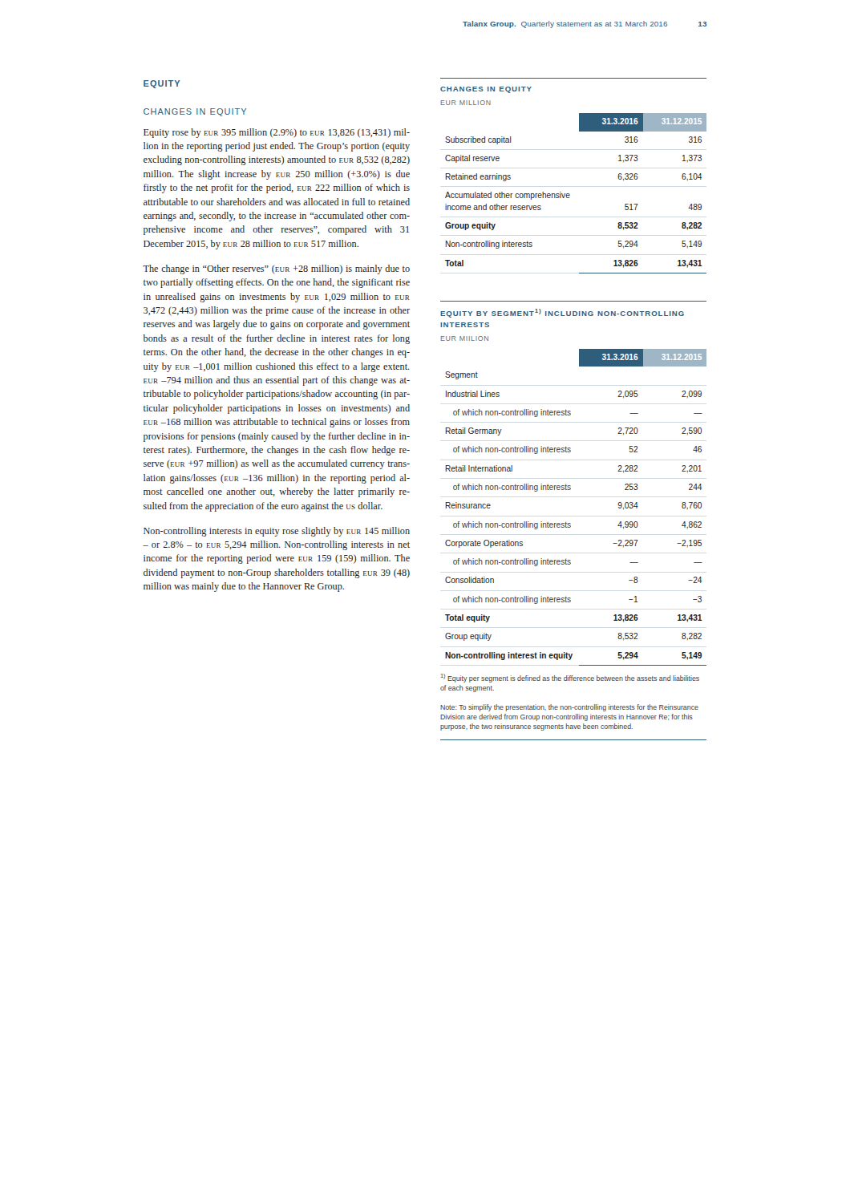Talanx Group. Quarterly statement as at 31 March 2016
13
Equity
Changes in equity
Equity rose by eur 395 million (2.9%) to eur 13,826 (13,431) million in the reporting period just ended. The Group’s portion (equity excluding non-controlling interests) amounted to eur 8,532 (8,282) million. The slight increase by eur 250 million (+3.0%) is due firstly to the net profit for the period, eur 222 million of which is attributable to our shareholders and was allocated in full to retained earnings and, secondly, to the increase in “accumulated other comprehensive income and other reserves”, compared with 31 December 2015, by eur 28 million to eur 517 million.
The change in “Other reserves” (eur +28 million) is mainly due to two partially offsetting effects. On the one hand, the significant rise in unrealised gains on investments by eur 1,029 million to eur 3,472 (2,443) million was the prime cause of the increase in other reserves and was largely due to gains on corporate and government bonds as a result of the further decline in interest rates for long terms. On the other hand, the decrease in the other changes in equity by eur –1,001 million cushioned this effect to a large extent. eur –794 million and thus an essential part of this change was attributable to policyholder participations/shadow accounting (in particular policyholder participations in losses on investments) and eur –168 million was attributable to technical gains or losses from provisions for pensions (mainly caused by the further decline in interest rates). Furthermore, the changes in the cash flow hedge reserve (eur +97 million) as well as the accumulated currency translation gains/losses (eur –136 million) in the reporting period almost cancelled one another out, whereby the latter primarily resulted from the appreciation of the euro against the us dollar.
Non-controlling interests in equity rose slightly by eur 145 million – or 2.8% – to eur 5,294 million. Non-controlling interests in net income for the reporting period were eur 159 (159) million. The dividend payment to non-Group shareholders totalling eur 39 (48) million was mainly due to the Hannover Re Group.
Changes in equity
EUR million
| | 31.3.2016 | 31.12.2015 |
| --- | --- | --- |
| Subscribed capital | 316 | 316 |
| Capital reserve | 1,373 | 1,373 |
| Retained earnings | 6,326 | 6,104 |
| Accumulated other comprehensive income and other reserves | 517 | 489 |
| Group equity | 8,532 | 8,282 |
| Non-controlling interests | 5,294 | 5,149 |
| Total | 13,826 | 13,431 |
Equity by segment1) including non-controlling interests
EUR miilion
| | 31.3.2016 | 31.12.2015 |
| --- | --- | --- |
| Segment | | |
| Industrial Lines | 2,095 | 2,099 |
| of which non-controlling interests | — | — |
| Retail Germany | 2,720 | 2,590 |
| of which non-controlling interests | 52 | 46 |
| Retail International | 2,282 | 2,201 |
| of which non-controlling interests | 253 | 244 |
| Reinsurance | 9,034 | 8,760 |
| of which non-controlling interests | 4,990 | 4,862 |
| Corporate Operations | −2,297 | −2,195 |
| of which non-controlling interests | — | — |
| Consolidation | −8 | −24 |
| of which non-controlling interests | −1 | −3 |
| Total equity | 13,826 | 13,431 |
| Group equity | 8,532 | 8,282 |
| Non-controlling interest in equity | 5,294 | 5,149 |
1) Equity per segment is defined as the difference between the assets and liabilities of each segment.
Note: To simplify the presentation, the non-controlling interests for the Reinsurance Division are derived from Group non-controlling interests in Hannover Re; for this purpose, the two reinsurance segments have been combined.